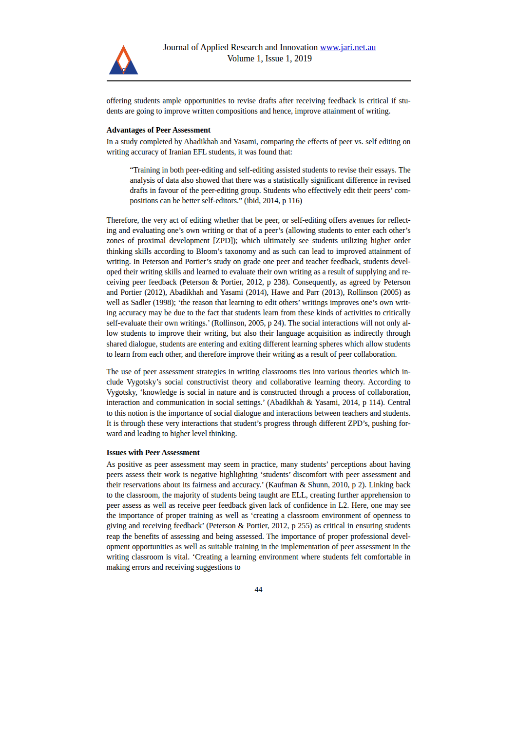ACR
Journal of Applied Research and Innovation www.jari.net.au
Volume 1, Issue 1, 2019
offering students ample opportunities to revise drafts after receiving feedback is critical if students are going to improve written compositions and hence, improve attainment of writing.
Advantages of Peer Assessment
In a study completed by Abadikhah and Yasami, comparing the effects of peer vs. self editing on writing accuracy of Iranian EFL students, it was found that:
“Training in both peer-editing and self-editing assisted students to revise their essays. The analysis of data also showed that there was a statistically significant difference in revised drafts in favour of the peer-editing group. Students who effectively edit their peers’ compositions can be better self-editors.” (ibid, 2014, p 116)
Therefore, the very act of editing whether that be peer, or self-editing offers avenues for reflecting and evaluating one’s own writing or that of a peer’s (allowing students to enter each other’s zones of proximal development [ZPD]); which ultimately see students utilizing higher order thinking skills according to Bloom’s taxonomy and as such can lead to improved attainment of writing. In Peterson and Portier’s study on grade one peer and teacher feedback, students developed their writing skills and learned to evaluate their own writing as a result of supplying and receiving peer feedback (Peterson & Portier, 2012, p 238). Consequently, as agreed by Peterson and Portier (2012), Abadikhah and Yasami (2014), Hawe and Parr (2013), Rollinson (2005) as well as Sadler (1998); ‘the reason that learning to edit others’ writings improves one’s own writing accuracy may be due to the fact that students learn from these kinds of activities to critically self-evaluate their own writings.’ (Rollinson, 2005, p 24). The social interactions will not only allow students to improve their writing, but also their language acquisition as indirectly through shared dialogue, students are entering and exiting different learning spheres which allow students to learn from each other, and therefore improve their writing as a result of peer collaboration.
The use of peer assessment strategies in writing classrooms ties into various theories which include Vygotsky’s social constructivist theory and collaborative learning theory. According to Vygotsky, ‘knowledge is social in nature and is constructed through a process of collaboration, interaction and communication in social settings.’ (Abadikhah & Yasami, 2014, p 114). Central to this notion is the importance of social dialogue and interactions between teachers and students. It is through these very interactions that student’s progress through different ZPD’s, pushing forward and leading to higher level thinking.
Issues with Peer Assessment
As positive as peer assessment may seem in practice, many students’ perceptions about having peers assess their work is negative highlighting ‘students’ discomfort with peer assessment and their reservations about its fairness and accuracy.’ (Kaufman & Shunn, 2010, p 2). Linking back to the classroom, the majority of students being taught are ELL, creating further apprehension to peer assess as well as receive peer feedback given lack of confidence in L2. Here, one may see the importance of proper training as well as ‘creating a classroom environment of openness to giving and receiving feedback’ (Peterson & Portier, 2012, p 255) as critical in ensuring students reap the benefits of assessing and being assessed. The importance of proper professional development opportunities as well as suitable training in the implementation of peer assessment in the writing classroom is vital. ‘Creating a learning environment where students felt comfortable in making errors and receiving suggestions to
44